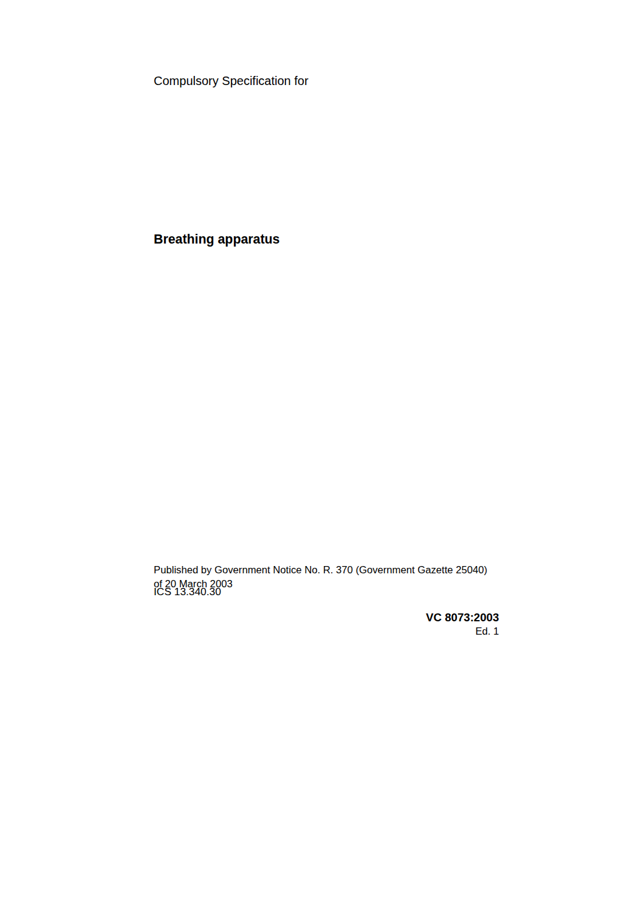Compulsory Specification for
Breathing apparatus
Published by Government Notice No. R. 370 (Government Gazette 25040)
of 20 March 2003
ICS 13.340.30
VC 8073:2003 Ed. 1